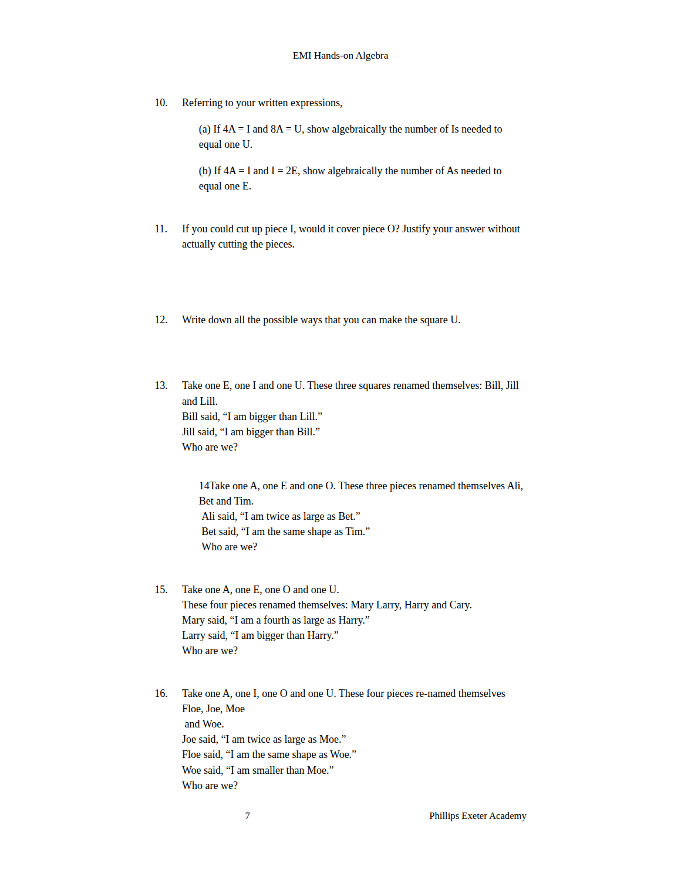EMI Hands-on Algebra
10. Referring to your written expressions,
(a) If 4A = I and 8A = U, show algebraically the number of Is needed to equal one U.
(b) If 4A = I and I = 2E, show algebraically the number of As needed to equal one E.
11. If you could cut up piece I, would it cover piece O? Justify your answer without actually cutting the pieces.
12. Write down all the possible ways that you can make the square U.
13.
Take one E, one I and one U. These three squares renamed themselves: Bill, Jill and Lill.
Bill said, “I am bigger than Lill.”
Jill said, “I am bigger than Bill.”
Who are we?
14Take one A, one E and one O. These three pieces renamed themselves Ali, Bet and Tim.
Ali said, “I am twice as large as Bet.”
Bet said, “I am the same shape as Tim.”
Who are we?
15.
Take one A, one E, one O and one U.
These four pieces renamed themselves: Mary Larry, Harry and Cary.
Mary said, “I am a fourth as large as Harry.”
Larry said, “I am bigger than Harry.”
Who are we?
16.
Take one A, one I, one O and one U. These four pieces re-named themselves Floe, Joe, Moe
and Woe.
Joe said, “I am twice as large as Moe.”
Floe said, “I am the same shape as Woe.”
Woe said, “I am smaller than Moe.”
Who are we?
7 Phillips Exeter Academy